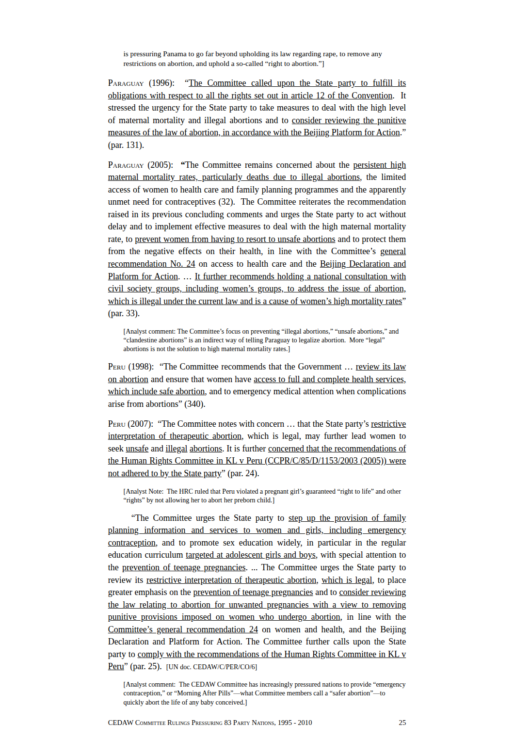is pressuring Panama to go far beyond upholding its law regarding rape, to remove any restrictions on abortion, and uphold a so-called “right to abortion.”]
Paraguay (1996): “The Committee called upon the State party to fulfill its obligations with respect to all the rights set out in article 12 of the Convention. It stressed the urgency for the State party to take measures to deal with the high level of maternal mortality and illegal abortions and to consider reviewing the punitive measures of the law of abortion, in accordance with the Beijing Platform for Action.” (par. 131).
Paraguay (2005): “The Committee remains concerned about the persistent high maternal mortality rates, particularly deaths due to illegal abortions, the limited access of women to health care and family planning programmes and the apparently unmet need for contraceptives (32). The Committee reiterates the recommendation raised in its previous concluding comments and urges the State party to act without delay and to implement effective measures to deal with the high maternal mortality rate, to prevent women from having to resort to unsafe abortions and to protect them from the negative effects on their health, in line with the Committee’s general recommendation No. 24 on access to health care and the Beijing Declaration and Platform for Action. … It further recommends holding a national consultation with civil society groups, including women’s groups, to address the issue of abortion, which is illegal under the current law and is a cause of women’s high mortality rates” (par. 33).
[Analyst comment: The Committee’s focus on preventing “illegal abortions,” “unsafe abortions,” and “clandestine abortions” is an indirect way of telling Paraguay to legalize abortion. More “legal” abortions is not the solution to high maternal mortality rates.]
Peru (1998): “The Committee recommends that the Government … review its law on abortion and ensure that women have access to full and complete health services, which include safe abortion, and to emergency medical attention when complications arise from abortions” (340).
Peru (2007): “The Committee notes with concern … that the State party’s restrictive interpretation of therapeutic abortion, which is legal, may further lead women to seek unsafe and illegal abortions. It is further concerned that the recommendations of the Human Rights Committee in KL v Peru (CCPR/C/85/D/1153/2003 (2005)) were not adhered to by the State party” (par. 24).
[Analyst Note: The HRC ruled that Peru violated a pregnant girl’s guaranteed “right to life” and other “rights” by not allowing her to abort her preborn child.]
“The Committee urges the State party to step up the provision of family planning information and services to women and girls, including emergency contraception, and to promote sex education widely, in particular in the regular education curriculum targeted at adolescent girls and boys, with special attention to the prevention of teenage pregnancies. ... The Committee urges the State party to review its restrictive interpretation of therapeutic abortion, which is legal, to place greater emphasis on the prevention of teenage pregnancies and to consider reviewing the law relating to abortion for unwanted pregnancies with a view to removing punitive provisions imposed on women who undergo abortion, in line with the Committee’s general recommendation 24 on women and health, and the Beijing Declaration and Platform for Action. The Committee further calls upon the State party to comply with the recommendations of the Human Rights Committee in KL v Peru” (par. 25). [UN doc. CEDAW/C/PER/CO/6]
[Analyst comment: The CEDAW Committee has increasingly pressured nations to provide “emergency contraception,” or “Morning After Pills”—what Committee members call a “safer abortion”—to quickly abort the life of any baby conceived.]
CEDAW Committee Rulings Pressuring 83 Party Nations, 1995 - 2010 25